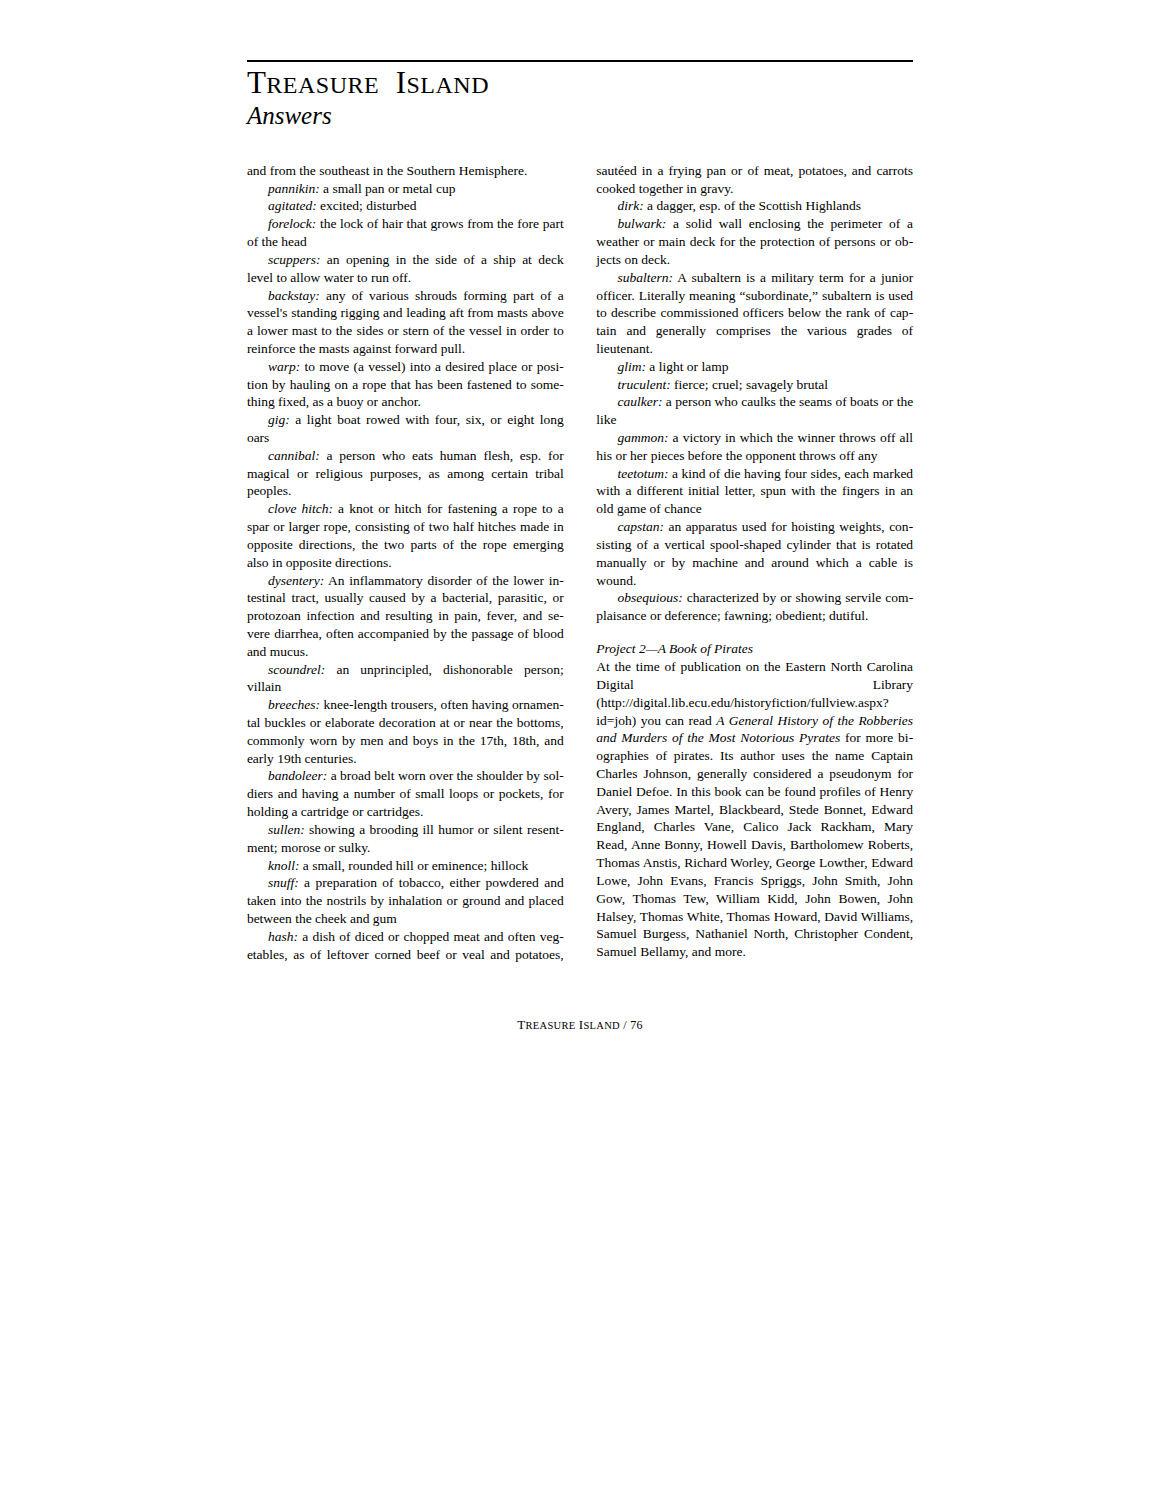TREASURE ISLAND
Answers
and from the southeast in the Southern Hemisphere.
pannikin: a small pan or metal cup
agitated: excited; disturbed
forelock: the lock of hair that grows from the fore part of the head
scuppers: an opening in the side of a ship at deck level to allow water to run off.
backstay: any of various shrouds forming part of a vessel's standing rigging and leading aft from masts above a lower mast to the sides or stern of the vessel in order to reinforce the masts against forward pull.
warp: to move (a vessel) into a desired place or position by hauling on a rope that has been fastened to something fixed, as a buoy or anchor.
gig: a light boat rowed with four, six, or eight long oars
cannibal: a person who eats human flesh, esp. for magical or religious purposes, as among certain tribal peoples.
clove hitch: a knot or hitch for fastening a rope to a spar or larger rope, consisting of two half hitches made in opposite directions, the two parts of the rope emerging also in opposite directions.
dysentery: An inflammatory disorder of the lower intestinal tract, usually caused by a bacterial, parasitic, or protozoan infection and resulting in pain, fever, and severe diarrhea, often accompanied by the passage of blood and mucus.
scoundrel: an unprincipled, dishonorable person; villain
breeches: knee-length trousers, often having ornamental buckles or elaborate decoration at or near the bottoms, commonly worn by men and boys in the 17th, 18th, and early 19th centuries.
bandoleer: a broad belt worn over the shoulder by soldiers and having a number of small loops or pockets, for holding a cartridge or cartridges.
sullen: showing a brooding ill humor or silent resentment; morose or sulky.
knoll: a small, rounded hill or eminence; hillock
snuff: a preparation of tobacco, either powdered and taken into the nostrils by inhalation or ground and placed between the cheek and gum
hash: a dish of diced or chopped meat and often vegetables, as of leftover corned beef or veal and potatoes, sautéed in a frying pan or of meat, potatoes, and carrots cooked together in gravy.
dirk: a dagger, esp. of the Scottish Highlands
bulwark: a solid wall enclosing the perimeter of a weather or main deck for the protection of persons or objects on deck.
subaltern: A subaltern is a military term for a junior officer. Literally meaning “subordinate,” subaltern is used to describe commissioned officers below the rank of captain and generally comprises the various grades of lieutenant.
glim: a light or lamp
truculent: fierce; cruel; savagely brutal
caulker: a person who caulks the seams of boats or the like
gammon: a victory in which the winner throws off all his or her pieces before the opponent throws off any
teetotum: a kind of die having four sides, each marked with a different initial letter, spun with the fingers in an old game of chance
capstan: an apparatus used for hoisting weights, consisting of a vertical spool-shaped cylinder that is rotated manually or by machine and around which a cable is wound.
obsequious: characterized by or showing servile complaisance or deference; fawning; obedient; dutiful.
Project 2—A Book of Pirates
At the time of publication on the Eastern North Carolina Digital Library (http://digital.lib.ecu.edu/historyfiction/fullview.aspx?id=joh) you can read A General History of the Robberies and Murders of the Most Notorious Pyrates for more biographies of pirates. Its author uses the name Captain Charles Johnson, generally considered a pseudonym for Daniel Defoe. In this book can be found profiles of Henry Avery, James Martel, Blackbeard, Stede Bonnet, Edward England, Charles Vane, Calico Jack Rackham, Mary Read, Anne Bonny, Howell Davis, Bartholomew Roberts, Thomas Anstis, Richard Worley, George Lowther, Edward Lowe, John Evans, Francis Spriggs, John Smith, John Gow, Thomas Tew, William Kidd, John Bowen, John Halsey, Thomas White, Thomas Howard, David Williams, Samuel Burgess, Nathaniel North, Christopher Condent, Samuel Bellamy, and more.
TREASURE ISLAND / 76